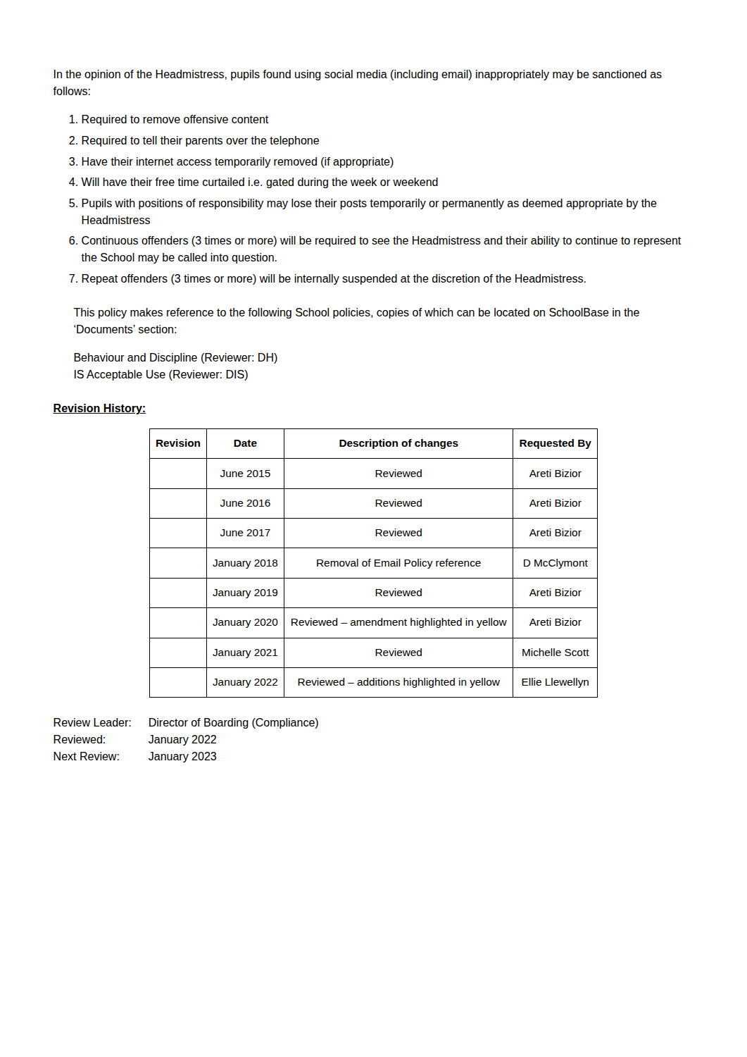In the opinion of the Headmistress, pupils found using social media (including email) inappropriately may be sanctioned as follows:
Required to remove offensive content
Required to tell their parents over the telephone
Have their internet access temporarily removed (if appropriate)
Will have their free time curtailed i.e. gated during the week or weekend
Pupils with positions of responsibility may lose their posts temporarily or permanently as deemed appropriate by the Headmistress
Continuous offenders (3 times or more) will be required to see the Headmistress and their ability to continue to represent the School may be called into question.
Repeat offenders (3 times or more) will be internally suspended at the discretion of the Headmistress.
This policy makes reference to the following School policies, copies of which can be located on SchoolBase in the ‘Documents’ section:
Behaviour and Discipline (Reviewer: DH)
IS Acceptable Use (Reviewer: DIS)
Revision History:
| Revision | Date | Description of changes | Requested By |
| --- | --- | --- | --- |
| | June 2015 | Reviewed | Areti Bizior |
| | June 2016 | Reviewed | Areti Bizior |
| | June 2017 | Reviewed | Areti Bizior |
| | January 2018 | Removal of Email Policy reference | D McClymont |
| | January 2019 | Reviewed | Areti Bizior |
| | January 2020 | Reviewed – amendment highlighted in yellow | Areti Bizior |
| | January 2021 | Reviewed | Michelle Scott |
| | January 2022 | Reviewed – additions highlighted in yellow | Ellie Llewellyn |
| Review Leader: | Director of Boarding (Compliance) |
| Reviewed: | January 2022 |
| Next Review: | January 2023 |